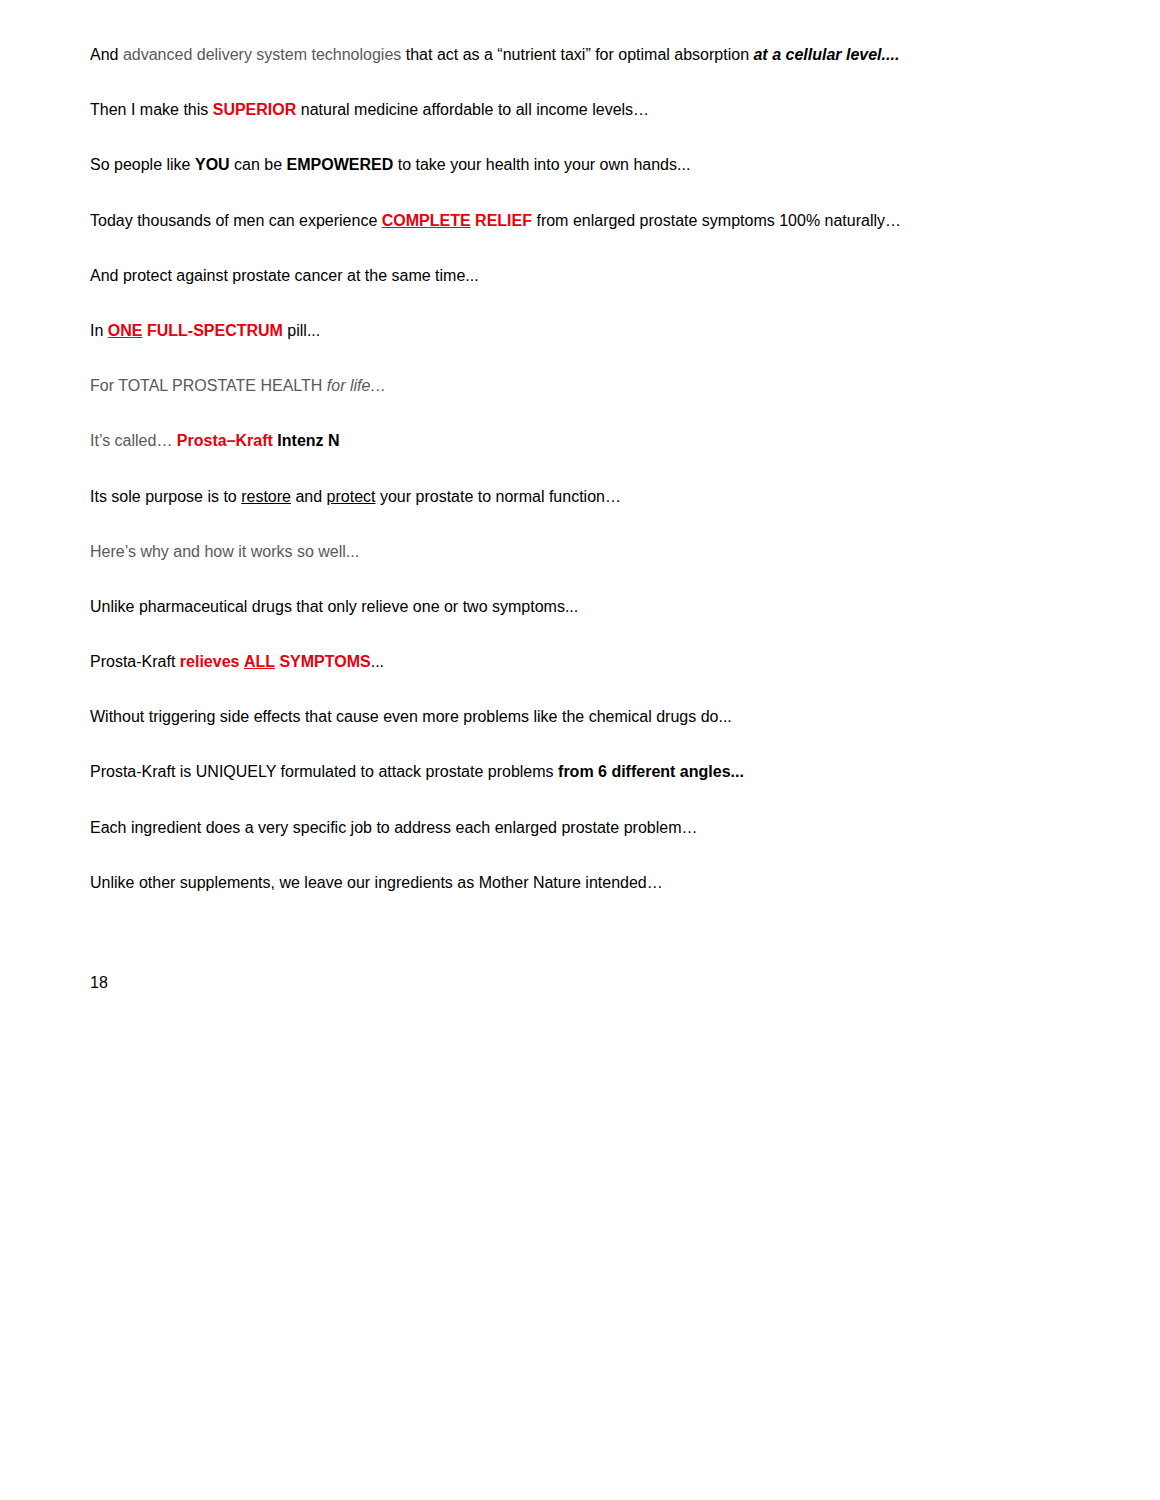And advanced delivery system technologies that act as a “nutrient taxi” for optimal absorption at a cellular level....
Then I make this SUPERIOR natural medicine affordable to all income levels…
So people like YOU can be EMPOWERED to take your health into your own hands...
Today thousands of men can experience COMPLETE RELIEF from enlarged prostate symptoms 100% naturally…
And protect against prostate cancer at the same time...
In ONE FULL-SPECTRUM pill...
For TOTAL PROSTATE HEALTH for life…
It’s called… Prosta–Kraft Intenz N
Its sole purpose is to restore and protect your prostate to normal function…
Here’s why and how it works so well...
Unlike pharmaceutical drugs that only relieve one or two symptoms...
Prosta-Kraft relieves ALL SYMPTOMS...
Without triggering side effects that cause even more problems like the chemical drugs do...
Prosta-Kraft is UNIQUELY formulated to attack prostate problems from 6 different angles...
Each ingredient does a very specific job to address each enlarged prostate problem…
Unlike other supplements, we leave our ingredients as Mother Nature intended…
18